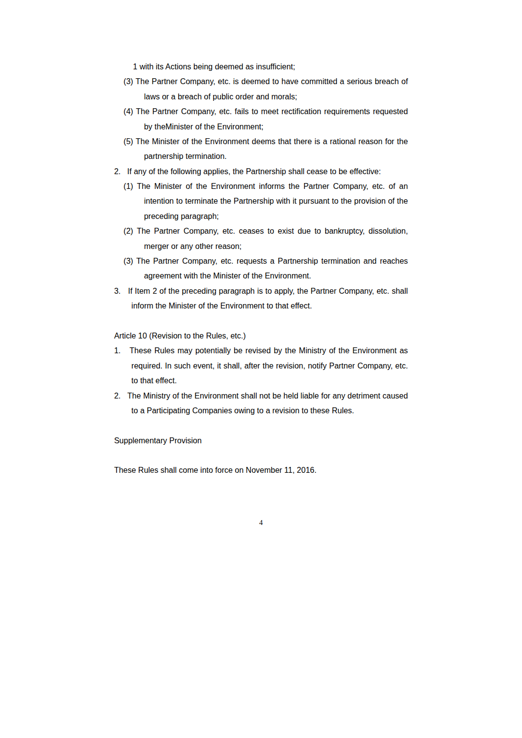1 with its Actions being deemed as insufficient;
(3) The Partner Company, etc. is deemed to have committed a serious breach of laws or a breach of public order and morals;
(4) The Partner Company, etc. fails to meet rectification requirements requested by theMinister of the Environment;
(5) The Minister of the Environment deems that there is a rational reason for the partnership termination.
2. If any of the following applies, the Partnership shall cease to be effective:
(1) The Minister of the Environment informs the Partner Company, etc. of an intention to terminate the Partnership with it pursuant to the provision of the preceding paragraph;
(2) The Partner Company, etc. ceases to exist due to bankruptcy, dissolution, merger or any other reason;
(3) The Partner Company, etc. requests a Partnership termination and reaches agreement with the Minister of the Environment.
3. If Item 2 of the preceding paragraph is to apply, the Partner Company, etc. shall inform the Minister of the Environment to that effect.
Article 10 (Revision to the Rules, etc.)
1. These Rules may potentially be revised by the Ministry of the Environment as required. In such event, it shall, after the revision, notify Partner Company, etc. to that effect.
2. The Ministry of the Environment shall not be held liable for any detriment caused to a Participating Companies owing to a revision to these Rules.
Supplementary Provision
These Rules shall come into force on November 11, 2016.
4